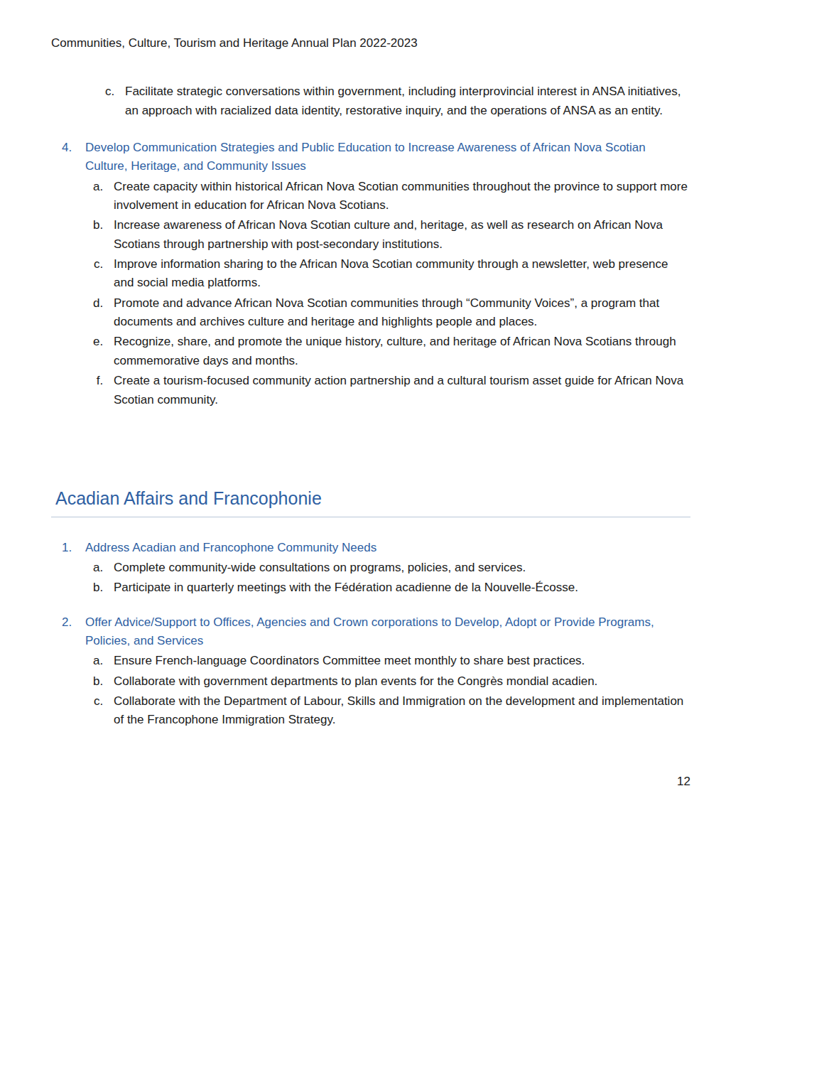Communities, Culture, Tourism and Heritage Annual Plan 2022-2023
Facilitate strategic conversations within government, including interprovincial interest in ANSA initiatives, an approach with racialized data identity, restorative inquiry, and the operations of ANSA as an entity.
Develop Communication Strategies and Public Education to Increase Awareness of African Nova Scotian Culture, Heritage, and Community Issues
Create capacity within historical African Nova Scotian communities throughout the province to support more involvement in education for African Nova Scotians.
Increase awareness of African Nova Scotian culture and, heritage, as well as research on African Nova Scotians through partnership with post-secondary institutions.
Improve information sharing to the African Nova Scotian community through a newsletter, web presence and social media platforms.
Promote and advance African Nova Scotian communities through “Community Voices”, a program that documents and archives culture and heritage and highlights people and places.
Recognize, share, and promote the unique history, culture, and heritage of African Nova Scotians through commemorative days and months.
Create a tourism-focused community action partnership and a cultural tourism asset guide for African Nova Scotian community.
Acadian Affairs and Francophonie
Address Acadian and Francophone Community Needs
Complete community-wide consultations on programs, policies, and services.
Participate in quarterly meetings with the Fédération acadienne de la Nouvelle-Écosse.
Offer Advice/Support to Offices, Agencies and Crown corporations to Develop, Adopt or Provide Programs, Policies, and Services
Ensure French-language Coordinators Committee meet monthly to share best practices.
Collaborate with government departments to plan events for the Congrès mondial acadien.
Collaborate with the Department of Labour, Skills and Immigration on the development and implementation of the Francophone Immigration Strategy.
12